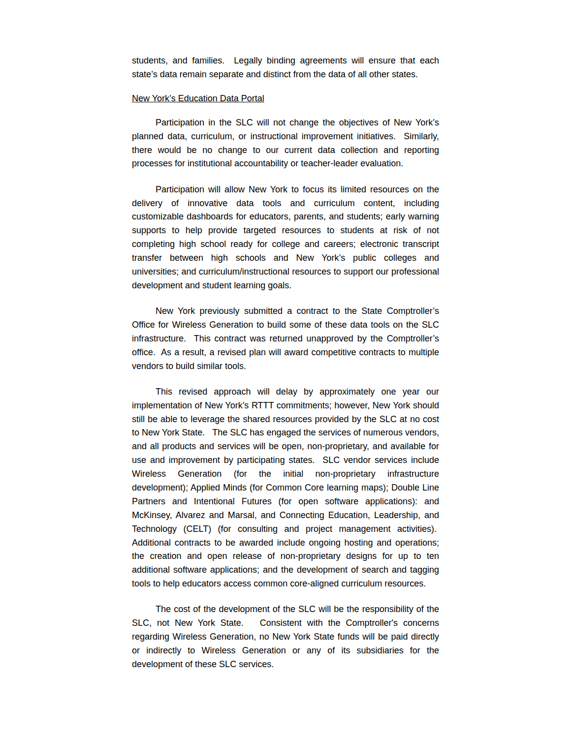students, and families. Legally binding agreements will ensure that each state’s data remain separate and distinct from the data of all other states.
New York’s Education Data Portal
Participation in the SLC will not change the objectives of New York’s planned data, curriculum, or instructional improvement initiatives. Similarly, there would be no change to our current data collection and reporting processes for institutional accountability or teacher-leader evaluation.
Participation will allow New York to focus its limited resources on the delivery of innovative data tools and curriculum content, including customizable dashboards for educators, parents, and students; early warning supports to help provide targeted resources to students at risk of not completing high school ready for college and careers; electronic transcript transfer between high schools and New York’s public colleges and universities; and curriculum/instructional resources to support our professional development and student learning goals.
New York previously submitted a contract to the State Comptroller’s Office for Wireless Generation to build some of these data tools on the SLC infrastructure. This contract was returned unapproved by the Comptroller’s office. As a result, a revised plan will award competitive contracts to multiple vendors to build similar tools.
This revised approach will delay by approximately one year our implementation of New York’s RTTT commitments; however, New York should still be able to leverage the shared resources provided by the SLC at no cost to New York State. The SLC has engaged the services of numerous vendors, and all products and services will be open, non-proprietary, and available for use and improvement by participating states. SLC vendor services include Wireless Generation (for the initial non-proprietary infrastructure development); Applied Minds (for Common Core learning maps); Double Line Partners and Intentional Futures (for open software applications): and McKinsey, Alvarez and Marsal, and Connecting Education, Leadership, and Technology (CELT) (for consulting and project management activities). Additional contracts to be awarded include ongoing hosting and operations; the creation and open release of non-proprietary designs for up to ten additional software applications; and the development of search and tagging tools to help educators access common core-aligned curriculum resources.
The cost of the development of the SLC will be the responsibility of the SLC, not New York State. Consistent with the Comptroller's concerns regarding Wireless Generation, no New York State funds will be paid directly or indirectly to Wireless Generation or any of its subsidiaries for the development of these SLC services.